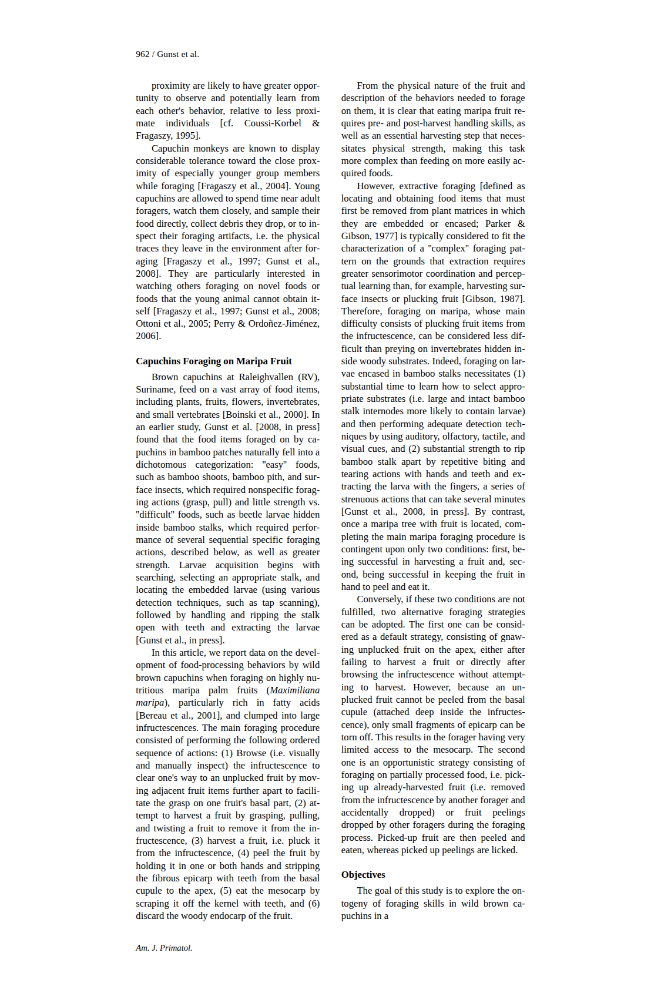962 / Gunst et al.
proximity are likely to have greater opportunity to observe and potentially learn from each other's behavior, relative to less proximate individuals [cf. Coussi-Korbel & Fragaszy, 1995].
Capuchin monkeys are known to display considerable tolerance toward the close proximity of especially younger group members while foraging [Fragaszy et al., 2004]. Young capuchins are allowed to spend time near adult foragers, watch them closely, and sample their food directly, collect debris they drop, or to inspect their foraging artifacts, i.e. the physical traces they leave in the environment after foraging [Fragaszy et al., 1997; Gunst et al., 2008]. They are particularly interested in watching others foraging on novel foods or foods that the young animal cannot obtain itself [Fragaszy et al., 1997; Gunst et al., 2008; Ottoni et al., 2005; Perry & Ordoñez-Jiménez, 2006].
Capuchins Foraging on Maripa Fruit
Brown capuchins at Raleighvallen (RV), Suriname, feed on a vast array of food items, including plants, fruits, flowers, invertebrates, and small vertebrates [Boinski et al., 2000]. In an earlier study, Gunst et al. [2008, in press] found that the food items foraged on by capuchins in bamboo patches naturally fell into a dichotomous categorization: ''easy'' foods, such as bamboo shoots, bamboo pith, and surface insects, which required nonspecific foraging actions (grasp, pull) and little strength vs. ''difficult'' foods, such as beetle larvae hidden inside bamboo stalks, which required performance of several sequential specific foraging actions, described below, as well as greater strength. Larvae acquisition begins with searching, selecting an appropriate stalk, and locating the embedded larvae (using various detection techniques, such as tap scanning), followed by handling and ripping the stalk open with teeth and extracting the larvae [Gunst et al., in press].
In this article, we report data on the development of food-processing behaviors by wild brown capuchins when foraging on highly nutritious maripa palm fruits (Maximiliana maripa), particularly rich in fatty acids [Bereau et al., 2001], and clumped into large infructescences. The main foraging procedure consisted of performing the following ordered sequence of actions: (1) Browse (i.e. visually and manually inspect) the infructescence to clear one's way to an unplucked fruit by moving adjacent fruit items further apart to facilitate the grasp on one fruit's basal part, (2) attempt to harvest a fruit by grasping, pulling, and twisting a fruit to remove it from the infructescence, (3) harvest a fruit, i.e. pluck it from the infructescence, (4) peel the fruit by holding it in one or both hands and stripping the fibrous epicarp with teeth from the basal cupule to the apex, (5) eat the mesocarp by scraping it off the kernel with teeth, and (6) discard the woody endocarp of the fruit.
From the physical nature of the fruit and description of the behaviors needed to forage on them, it is clear that eating maripa fruit requires pre- and post-harvest handling skills, as well as an essential harvesting step that necessitates physical strength, making this task more complex than feeding on more easily acquired foods.
However, extractive foraging [defined as locating and obtaining food items that must first be removed from plant matrices in which they are embedded or encased; Parker & Gibson, 1977] is typically considered to fit the characterization of a ''complex'' foraging pattern on the grounds that extraction requires greater sensorimotor coordination and perceptual learning than, for example, harvesting surface insects or plucking fruit [Gibson, 1987]. Therefore, foraging on maripa, whose main difficulty consists of plucking fruit items from the infructescence, can be considered less difficult than preying on invertebrates hidden inside woody substrates. Indeed, foraging on larvae encased in bamboo stalks necessitates (1) substantial time to learn how to select appropriate substrates (i.e. large and intact bamboo stalk internodes more likely to contain larvae) and then performing adequate detection techniques by using auditory, olfactory, tactile, and visual cues, and (2) substantial strength to rip bamboo stalk apart by repetitive biting and tearing actions with hands and teeth and extracting the larva with the fingers, a series of strenuous actions that can take several minutes [Gunst et al., 2008, in press]. By contrast, once a maripa tree with fruit is located, completing the main maripa foraging procedure is contingent upon only two conditions: first, being successful in harvesting a fruit and, second, being successful in keeping the fruit in hand to peel and eat it.
Conversely, if these two conditions are not fulfilled, two alternative foraging strategies can be adopted. The first one can be considered as a default strategy, consisting of gnawing unplucked fruit on the apex, either after failing to harvest a fruit or directly after browsing the infructescence without attempting to harvest. However, because an unplucked fruit cannot be peeled from the basal cupule (attached deep inside the infructescence), only small fragments of epicarp can be torn off. This results in the forager having very limited access to the mesocarp. The second one is an opportunistic strategy consisting of foraging on partially processed food, i.e. picking up already-harvested fruit (i.e. removed from the infructescence by another forager and accidentally dropped) or fruit peelings dropped by other foragers during the foraging process. Picked-up fruit are then peeled and eaten, whereas picked up peelings are licked.
Objectives
The goal of this study is to explore the ontogeny of foraging skills in wild brown capuchins in a
Am. J. Primatol.